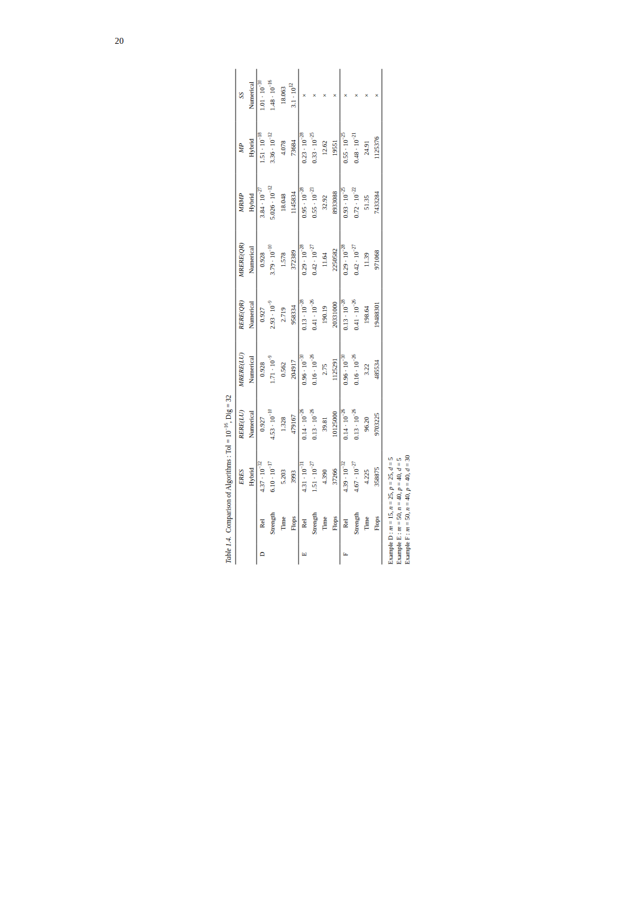20
Table 1.4. Comparison of Algorithms : Tol = 10−16, Dig = 32
| | | ERES | RERE(LU) | MRERE(LU) | RERE(QR) | MRERE(QR) | MRMP | MP | SS |
| --- | --- | --- | --- | --- | --- | --- | --- | --- | --- |
| | | Hybrid | Numerical | Numerical | Numerical | Numerical | Hybrid | Hybrid | Numerical |
| D | Rel | 4.37 · 10 −32 | 0.927 | 0.928 | 0.927 | 0.928 | 3.84 · 10 −27 | 1.51 · 10 −18 | 1.01 · 10 −30 |
| | Strength | 6.10 · 10 −17 | 4.53 · 10 −10 | 1.71 · 10 −9 | 2.93 · 10 −9 | 3.79 · 10 −10 | 5.026 · 10 −12 | 3.36 · 10 −12 | 1.48 · 10 −16 |
| | Time | 5.203 | 1.328 | 0.562 | 2.719 | 1.578 | 18.048 | 4.078 | 18.063 |
| | Flops | 3993 | 479167 | 204917 | 958334 | 372389 | 1145834 | 73684 | 3.1 · 10 12 |
| E | Rel | 4.31 · 10 −31 | 0.14 · 10 −26 | 0.96 · 10 −30 | 0.13 · 10 −28 | 0.29 · 10 −28 | 0.95 · 10 −28 | 0.23 · 10 −28 | × |
| | Strength | 1.51 · 10 −27 | 0.13 · 10 −26 | 0.16 · 10 −26 | 0.41 · 10 −26 | 0.42 · 10 −27 | 0.55 · 10 −23 | 0.33 · 10 −25 | × |
| | Time | 4.390 | 39.81 | 2.75 | 190.19 | 11.64 | 32.92 | 12.62 | × |
| | Flops | 37266 | 10125000 | 1125291 | 20331000 | 2250582 | 8933088 | 19551 | × |
| F | Rel | 4.39 · 10 −32 | 0.14 · 10 −26 | 0.96 · 10 −30 | 0.13 · 10 −28 | 0.29 · 10 −28 | 0.93 · 10 −25 | 0.55 · 10 −25 | × |
| | Strength | 4.67 · 10 −27 | 0.13 · 10 −26 | 0.16 · 10 −26 | 0.41 · 10 −26 | 0.42 · 10 −27 | 0.72 · 10 −22 | 0.48 · 10 −21 | × |
| | Time | 4.225 | 96.20 | 3.22 | 198.64 | 11.39 | 51.35 | 24.91 | × |
| | Flops | 358875 | 9703225 | 485534 | 19488301 | 971068 | 7433284 | 1125376 | × |
Example D : m = 15, n = 25, p = 25, d = 5
Example E : m = 50, n = 40, p = 40, d = 5
Example F : m = 50, n = 40, p = 40, d = 30